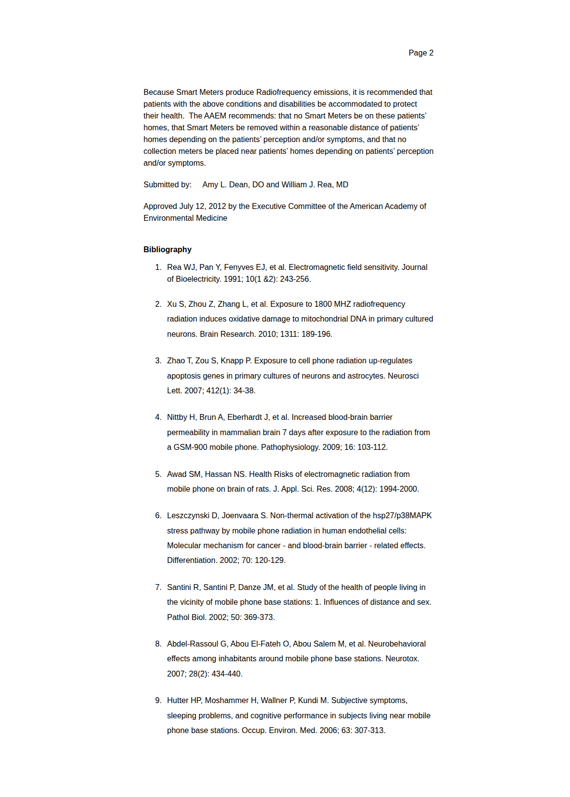Page 2
Because Smart Meters produce Radiofrequency emissions, it is recommended that patients with the above conditions and disabilities be accommodated to protect their health. The AAEM recommends: that no Smart Meters be on these patients’ homes, that Smart Meters be removed within a reasonable distance of patients’ homes depending on the patients’ perception and/or symptoms, and that no collection meters be placed near patients’ homes depending on patients’ perception and/or symptoms.
Submitted by: Amy L. Dean, DO and William J. Rea, MD
Approved July 12, 2012 by the Executive Committee of the American Academy of Environmental Medicine
Bibliography
Rea WJ, Pan Y, Fenyves EJ, et al. Electromagnetic field sensitivity. Journal of Bioelectricity. 1991; 10(1 &2): 243-256.
Xu S, Zhou Z, Zhang L, et al. Exposure to 1800 MHZ radiofrequency radiation induces oxidative damage to mitochondrial DNA in primary cultured neurons. Brain Research. 2010; 1311: 189-196.
Zhao T, Zou S, Knapp P. Exposure to cell phone radiation up-regulates apoptosis genes in primary cultures of neurons and astrocytes. Neurosci Lett. 2007; 412(1): 34-38.
Nittby H, Brun A, Eberhardt J, et al. Increased blood-brain barrier permeability in mammalian brain 7 days after exposure to the radiation from a GSM-900 mobile phone. Pathophysiology. 2009; 16: 103-112.
Awad SM, Hassan NS. Health Risks of electromagnetic radiation from mobile phone on brain of rats. J. Appl. Sci. Res. 2008; 4(12): 1994-2000.
Leszczynski D, Joenvaara S. Non-thermal activation of the hsp27/p38MAPK stress pathway by mobile phone radiation in human endothelial cells: Molecular mechanism for cancer - and blood-brain barrier - related effects. Differentiation. 2002; 70: 120-129.
Santini R, Santini P, Danze JM, et al. Study of the health of people living in the vicinity of mobile phone base stations: 1. Influences of distance and sex. Pathol Biol. 2002; 50: 369-373.
Abdel-Rassoul G, Abou El-Fateh O, Abou Salem M, et al. Neurobehavioral effects among inhabitants around mobile phone base stations. Neurotox. 2007; 28(2): 434-440.
Hutter HP, Moshammer H, Wallner P, Kundi M. Subjective symptoms, sleeping problems, and cognitive performance in subjects living near mobile phone base stations. Occup. Environ. Med. 2006; 63: 307-313.